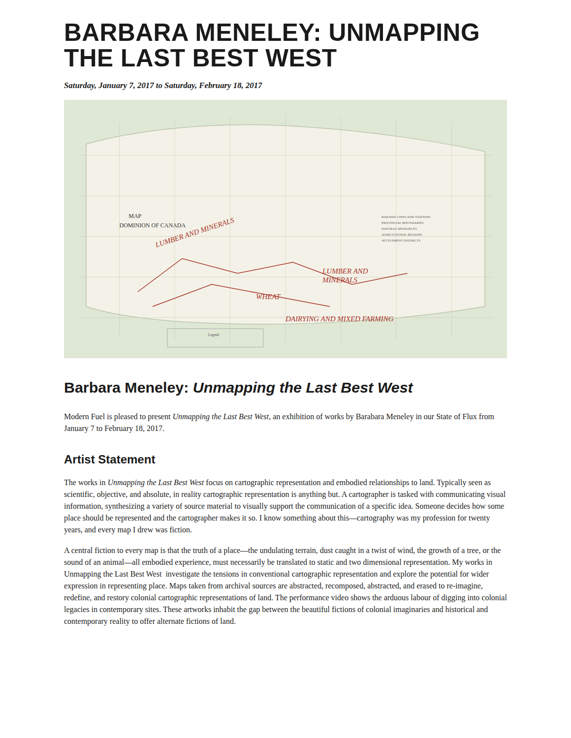Barbara Meneley: Unmapping the Last Best West
Saturday, January 7, 2017 to Saturday, February 18, 2017
Barbara Meneley: Unmapping the Last Best West
Modern Fuel is pleased to present Unmapping the Last Best West, an exhibition of works by Barabara Meneley in our State of Flux from January 7 to February 18, 2017.
Artist Statement
The works in Unmapping the Last Best West focus on cartographic representation and embodied relationships to land. Typically seen as scientific, objective, and absolute, in reality cartographic representation is anything but. A cartographer is tasked with communicating visual information, synthesizing a variety of source material to visually support the communication of a specific idea. Someone decides how some place should be represented and the cartographer makes it so. I know something about this—cartography was my profession for twenty years, and every map I drew was fiction.
A central fiction to every map is that the truth of a place—the undulating terrain, dust caught in a twist of wind, the growth of a tree, or the sound of an animal—all embodied experience, must necessarily be translated to static and two dimensional representation. My works in Unmapping the Last Best West investigate the tensions in conventional cartographic representation and explore the potential for wider expression in representing place. Maps taken from archival sources are abstracted, recomposed, abstracted, and erased to re-imagine, redefine, and restory colonial cartographic representations of land. The performance video shows the arduous labour of digging into colonial legacies in contemporary sites. These artworks inhabit the gap between the beautiful fictions of colonial imaginaries and historical and contemporary reality to offer alternate fictions of land.